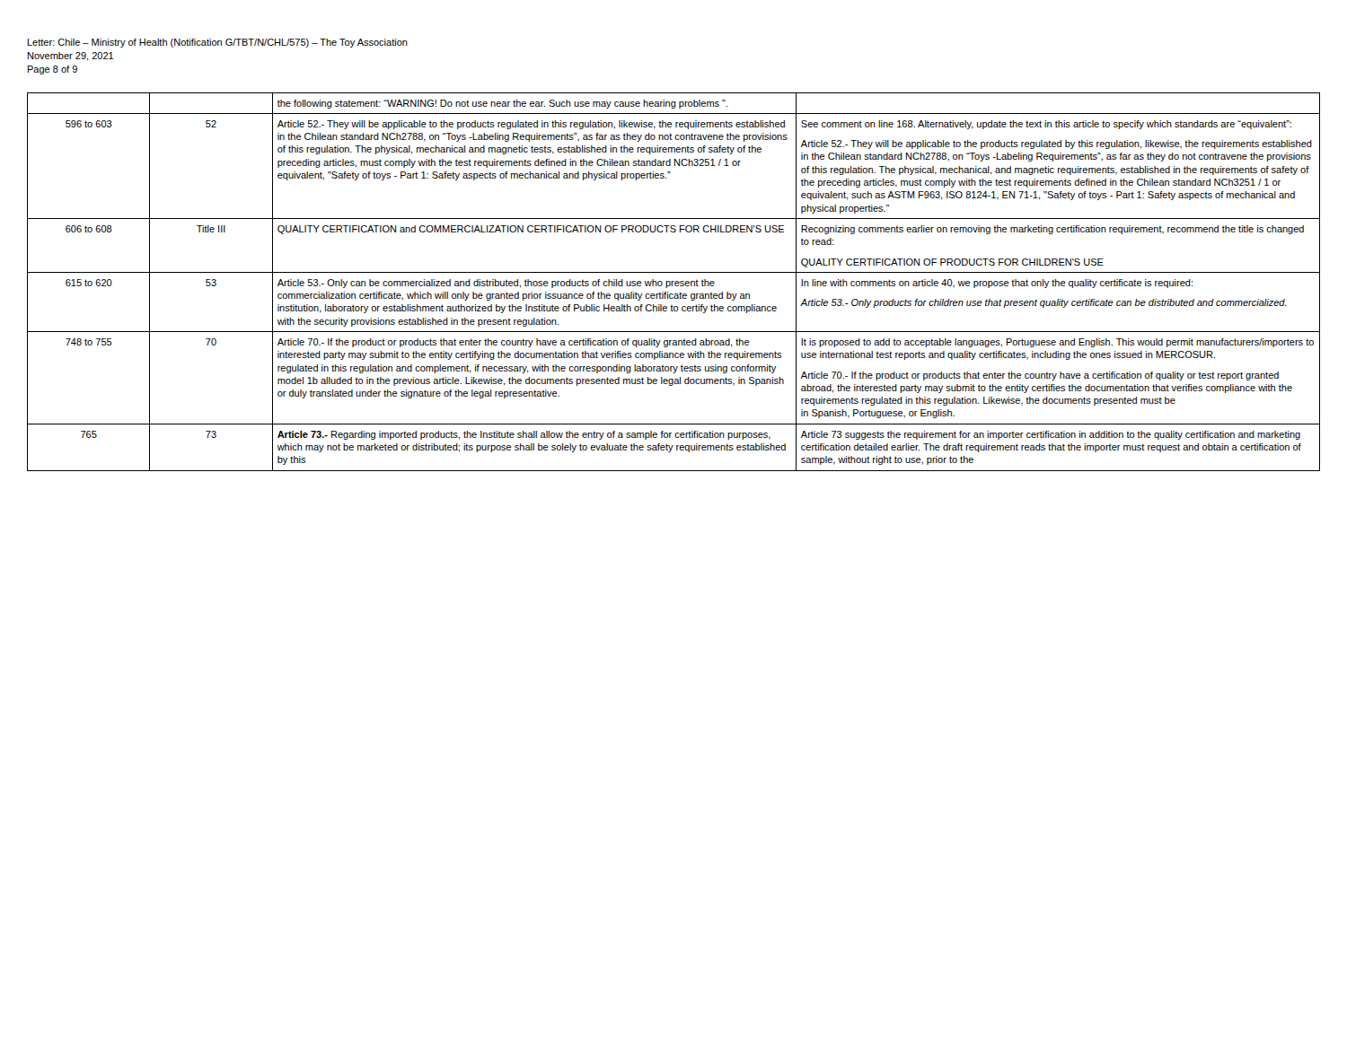Letter: Chile – Ministry of Health (Notification G/TBT/N/CHL/575) – The Toy Association
November 29, 2021
Page 8 of 9
| | | the following statement: “WARNING! Do not use near the ear. Such use may cause hearing problems ”. | |
| 596 to 603 | 52 | Article 52.- They will be applicable to the products regulated in this regulation, likewise, the requirements established in the Chilean standard NCh2788, on “Toys -Labeling Requirements”, as far as they do not contravene the provisions of this regulation. The physical, mechanical and magnetic tests, established in the requirements of safety of the preceding articles, must comply with the test requirements defined in the Chilean standard NCh3251 / 1 or equivalent, "Safety of toys - Part 1: Safety aspects of mechanical and physical properties.” | See comment on line 168. Alternatively, update the text in this article to specify which standards are “equivalent”: Article 52.- They will be applicable to the products regulated by this regulation, likewise, the requirements established in the Chilean standard NCh2788, on “Toys -Labeling Requirements”, as far as they do not contravene the provisions of this regulation. The physical, mechanical, and magnetic requirements, established in the requirements of safety of the preceding articles, must comply with the test requirements defined in the Chilean standard NCh3251 / 1 or equivalent, such as ASTM F963, ISO 8124-1, EN 71-1, "Safety of toys - Part 1: Safety aspects of mechanical and physical properties.” |
| 606 to 608 | Title III | QUALITY CERTIFICATION and COMMERCIALIZATION CERTIFICATION OF PRODUCTS FOR CHILDREN'S USE | Recognizing comments earlier on removing the marketing certification requirement, recommend the title is changed to read: QUALITY CERTIFICATION OF PRODUCTS FOR CHILDREN'S USE |
| 615 to 620 | 53 | Article 53.- Only can be commercialized and distributed, those products of child use who present the commercialization certificate, which will only be granted prior issuance of the quality certificate granted by an institution, laboratory or establishment authorized by the Institute of Public Health of Chile to certify the compliance with the security provisions established in the present regulation. | In line with comments on article 40, we propose that only the quality certificate is required: Article 53.- Only products for children use that present quality certificate can be distributed and commercialized. |
| 748 to 755 | 70 | Article 70.- If the product or products that enter the country have a certification of quality granted abroad, the interested party may submit to the entity certifying the documentation that verifies compliance with the requirements regulated in this regulation and complement, if necessary, with the corresponding laboratory tests using conformity model 1b alluded to in the previous article. Likewise, the documents presented must be legal documents, in Spanish or duly translated under the signature of the legal representative. | It is proposed to add to acceptable languages, Portuguese and English. This would permit manufacturers/importers to use international test reports and quality certificates, including the ones issued in MERCOSUR. Article 70.- If the product or products that enter the country have a certification of quality or test report granted abroad, the interested party may submit to the entity certifies the documentation that verifies compliance with the requirements regulated in this regulation. Likewise, the documents presented must be in Spanish, Portuguese, or English. |
| 765 | 73 | Article 73.- Regarding imported products, the Institute shall allow the entry of a sample for certification purposes, which may not be marketed or distributed; its purpose shall be solely to evaluate the safety requirements established by this | Article 73 suggests the requirement for an importer certification in addition to the quality certification and marketing certification detailed earlier. The draft requirement reads that the importer must request and obtain a certification of sample, without right to use, prior to the |